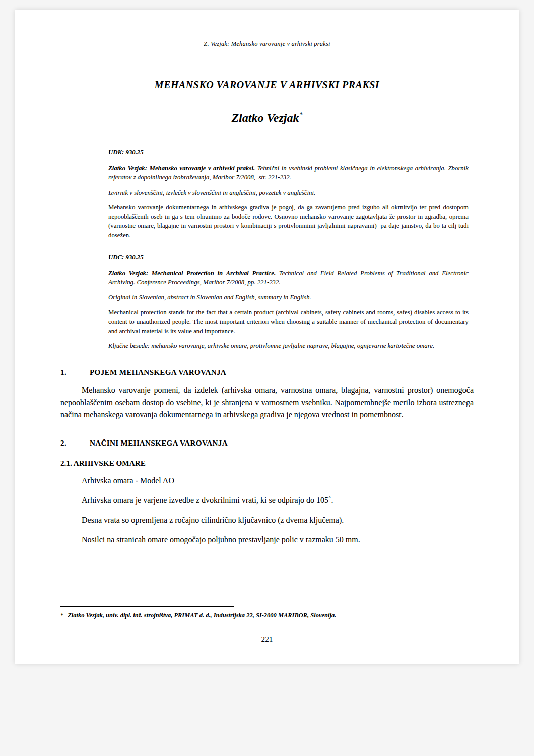Z. Vezjak: Mehansko varovanje v arhivski praksi
MEHANSKO VAROVANJE V ARHIVSKI PRAKSI
Zlatko Vezjak*
UDK: 930.25
Zlatko Vezjak: Mehansko varovanje v arhivski praksi. Tehnični in vsebinski problemi klasičnega in elektronskega arhiviranja. Zbornik referatov z dopolnilnega izobraževanja, Maribor 7/2008, str. 221-232.
Izvirnik v slovenščini, izvleček v slovenščini in angleščini, povzetek v angleščini.
Mehansko varovanje dokumentarnega in arhivskega gradiva je pogoj, da ga zavarujemo pred izgubo ali okrnitvijo ter pred dostopom nepooblaščenih oseb in ga s tem ohranimo za bodoče rodove. Osnovno mehansko varovanje zagotavljata že prostor in zgradba, oprema (varnostne omare, blagajne in varnostni prostori v kombinaciji s protivlomnimi javljalnimi napravami) pa daje jamstvo, da bo ta cilj tudi dosežen.
UDC: 930.25
Zlatko Vezjak: Mechanical Protection in Archival Practice. Technical and Field Related Problems of Traditional and Electronic Archiving. Conference Proceedings, Maribor 7/2008, pp. 221-232.
Original in Slovenian, abstract in Slovenian and English, summary in English.
Mechanical protection stands for the fact that a certain product (archival cabinets, safety cabinets and rooms, safes) disables access to its content to unauthorized people. The most important criterion when choosing a suitable manner of mechanical protection of documentary and archival material is its value and importance.
Ključne besede: mehansko varovanje, arhivske omare, protivlomne javljalne naprave, blagajne, ognjevarne kartotečne omare.
1. POJEM MEHANSKEGA VAROVANJA
Mehansko varovanje pomeni, da izdelek (arhivska omara, varnostna omara, blagajna, varnostni prostor) onemogoča nepooblaščenim osebam dostop do vsebine, ki je shranjena v varnostnem vsebniku. Najpomembnejše merilo izbora ustreznega načina mehanskega varovanja dokumentarnega in arhivskega gradiva je njegova vrednost in pomembnost.
2. NAČINI MEHANSKEGA VAROVANJA
2.1. ARHIVSKE OMARE
Arhivska omara - Model AO
Arhivska omara je varjene izvedbe z dvokrilnimi vrati, ki se odpirajo do 105˚.
Desna vrata so opremljena z ročajno cilindrično ključavnico (z dvema ključema).
Nosilci na stranicah omare omogočajo poljubno prestavljanje polic v razmaku 50 mm.
* Zlatko Vezjak, univ. dipl. inž. strojništva, PRIMAT d. d., Industrijska 22, SI-2000 MARIBOR, Slovenija.
221